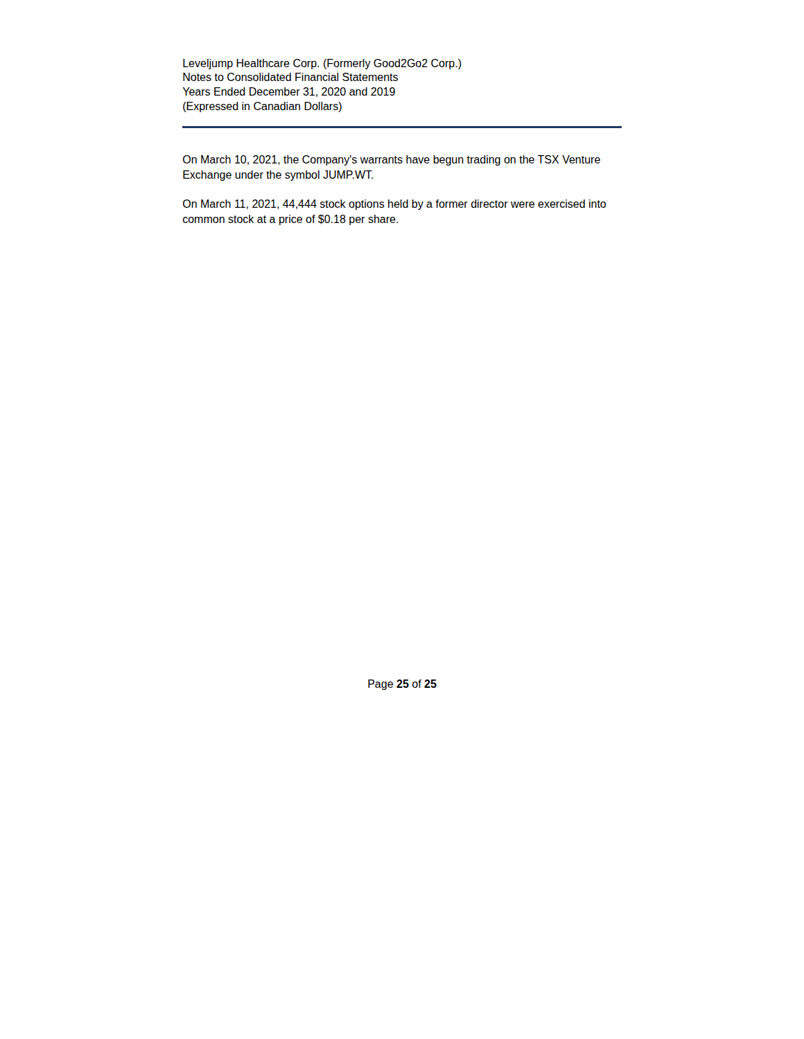Leveljump Healthcare Corp. (Formerly Good2Go2 Corp.)
Notes to Consolidated Financial Statements
Years Ended December 31, 2020 and 2019
(Expressed in Canadian Dollars)
On March 10, 2021, the Company's warrants have begun trading on the TSX Venture Exchange under the symbol JUMP.WT.
On March 11, 2021, 44,444 stock options held by a former director were exercised into common stock at a price of $0.18 per share.
Page 25 of 25